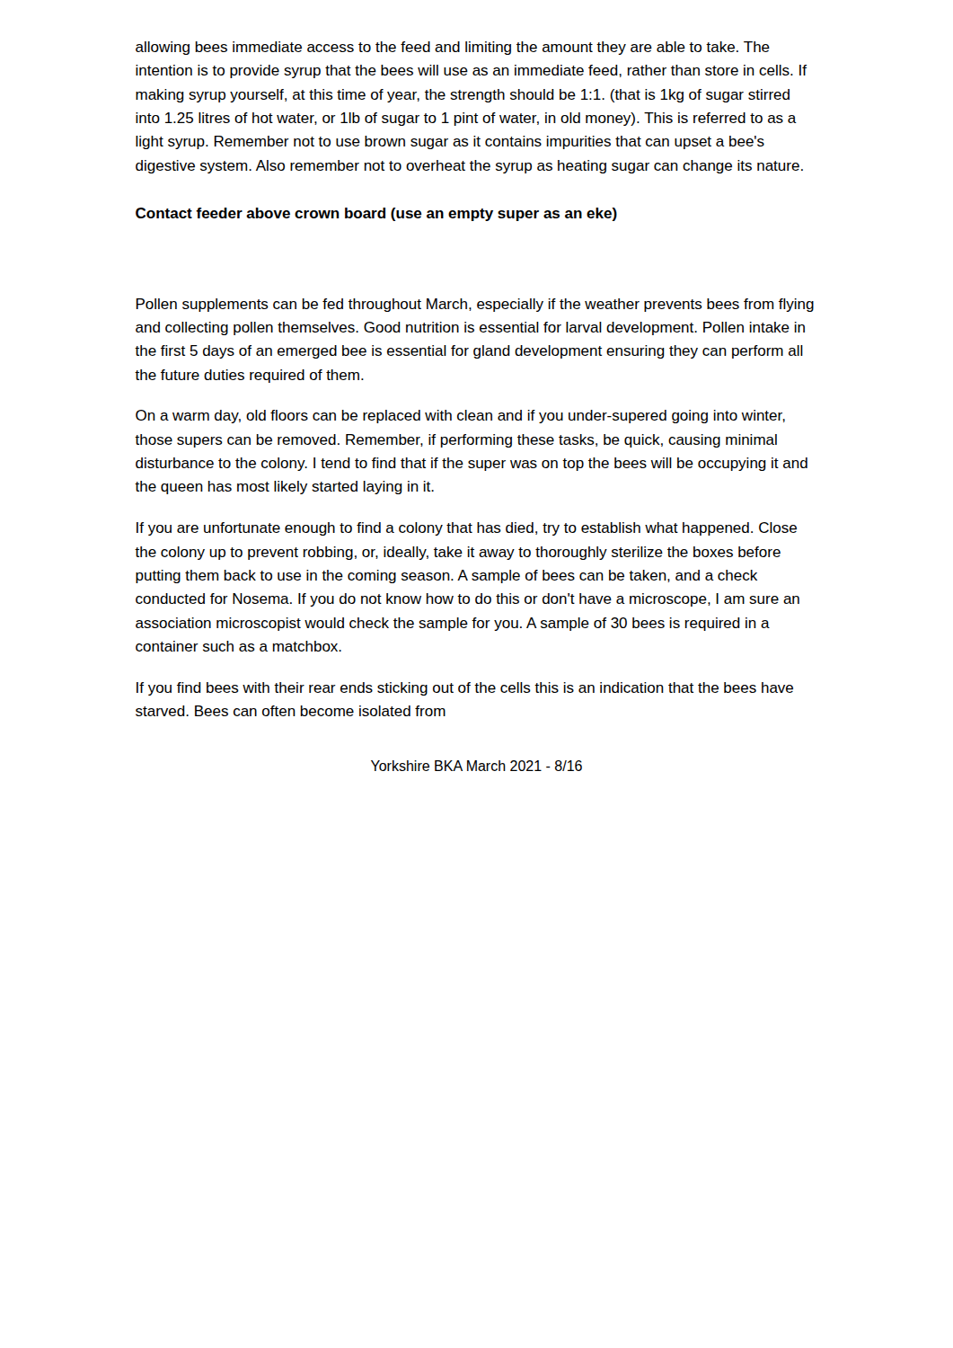allowing bees immediate access to the feed and limiting the amount they are able to take. The intention is to provide syrup that the bees will use as an immediate feed, rather than store in cells. If making syrup yourself, at this time of year, the strength should be 1:1. (that is 1kg of sugar stirred into 1.25 litres of hot water, or 1lb of sugar to 1 pint of water, in old money). This is referred to as a light syrup. Remember not to use brown sugar as it contains impurities that can upset a bee's digestive system. Also remember not to overheat the syrup as heating sugar can change its nature.
Contact feeder above crown board (use an empty super as an eke)
Pollen supplements can be fed throughout March, especially if the weather prevents bees from flying and collecting pollen themselves. Good nutrition is essential for larval development. Pollen intake in the first 5 days of an emerged bee is essential for gland development ensuring they can perform all the future duties required of them.
On a warm day, old floors can be replaced with clean and if you under-supered going into winter, those supers can be removed. Remember, if performing these tasks, be quick, causing minimal disturbance to the colony. I tend to find that if the super was on top the bees will be occupying it and the queen has most likely started laying in it.
If you are unfortunate enough to find a colony that has died, try to establish what happened. Close the colony up to prevent robbing, or, ideally, take it away to thoroughly sterilize the boxes before putting them back to use in the coming season. A sample of bees can be taken, and a check conducted for Nosema. If you do not know how to do this or don't have a microscope, I am sure an association microscopist would check the sample for you. A sample of 30 bees is required in a container such as a matchbox.
If you find bees with their rear ends sticking out of the cells this is an indication that the bees have starved. Bees can often become isolated from
Yorkshire BKA March 2021 - 8/16